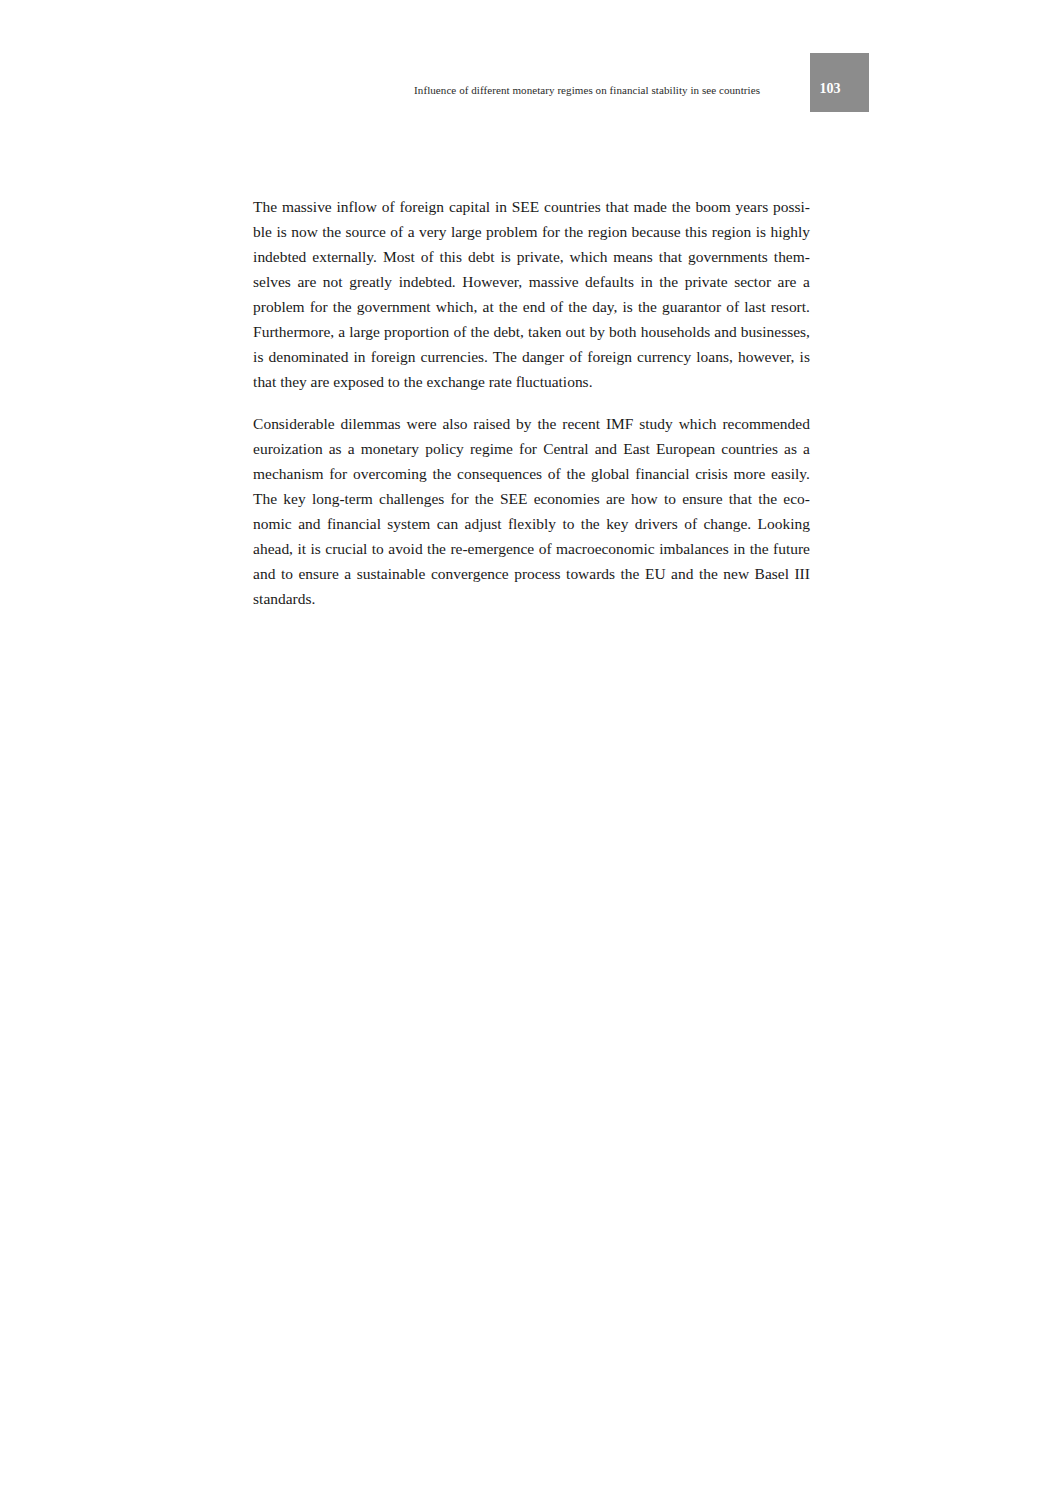Influence of different monetary regimes on financial stability in see countries
103
The massive inflow of foreign capital in SEE countries that made the boom years possible is now the source of a very large problem for the region because this region is highly indebted externally. Most of this debt is private, which means that governments themselves are not greatly indebted. However, massive defaults in the private sector are a problem for the government which, at the end of the day, is the guarantor of last resort. Furthermore, a large proportion of the debt, taken out by both households and businesses, is denominated in foreign currencies. The danger of foreign currency loans, however, is that they are exposed to the exchange rate fluctuations.
Considerable dilemmas were also raised by the recent IMF study which recommended euroization as a monetary policy regime for Central and East European countries as a mechanism for overcoming the consequences of the global financial crisis more easily. The key long-term challenges for the SEE economies are how to ensure that the economic and financial system can adjust flexibly to the key drivers of change. Looking ahead, it is crucial to avoid the re-emergence of macroeconomic imbalances in the future and to ensure a sustainable convergence process towards the EU and the new Basel III standards.